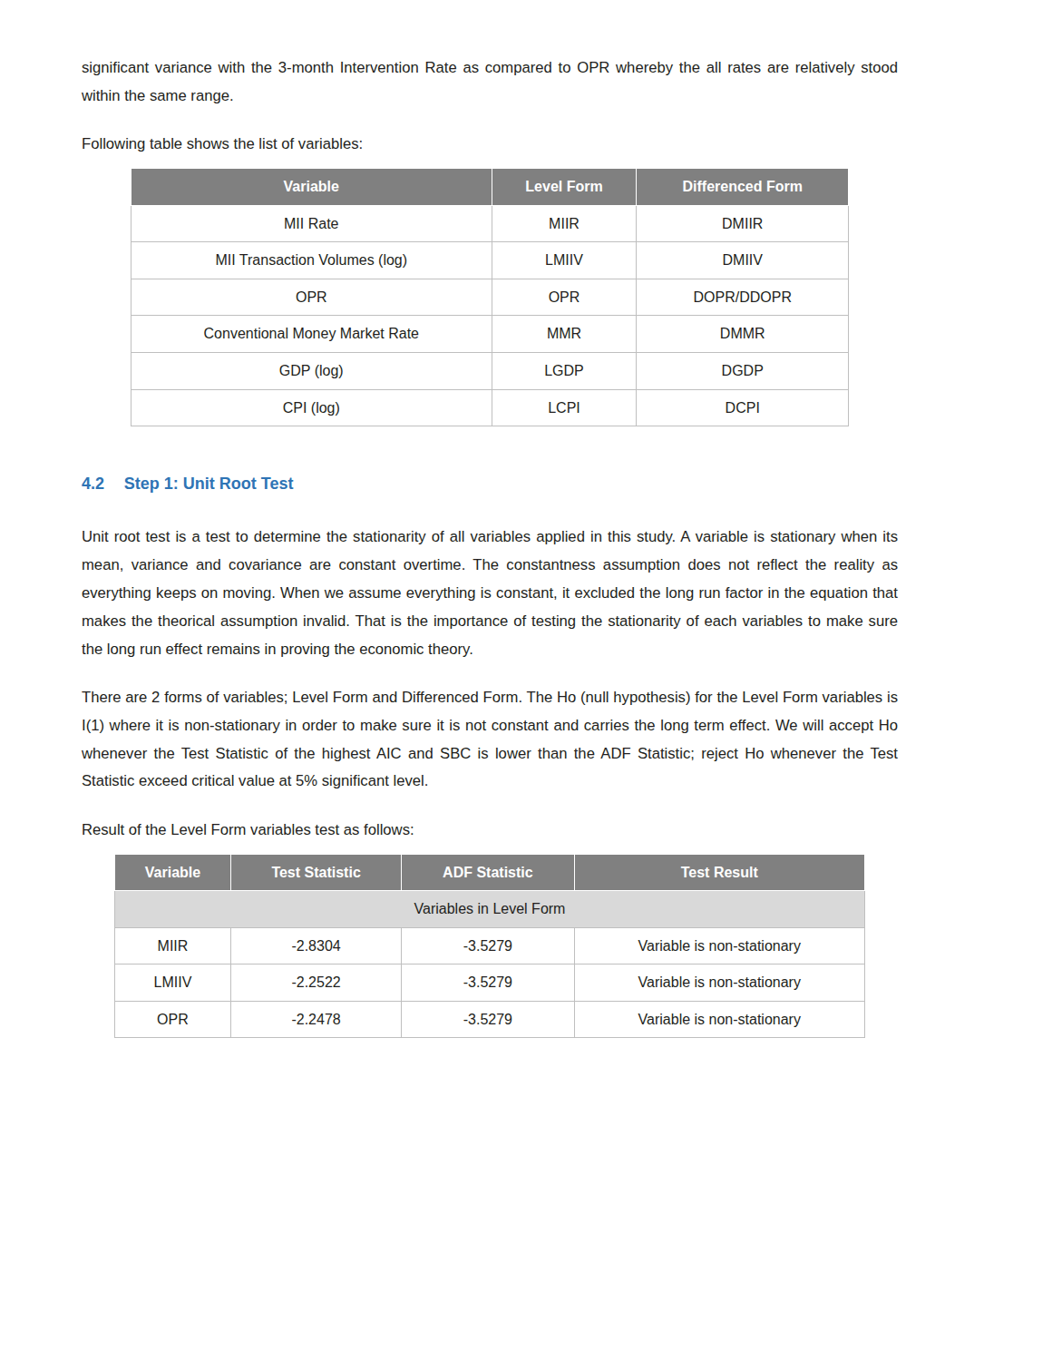significant variance with the 3-month Intervention Rate as compared to OPR whereby the all rates are relatively stood within the same range.
Following table shows the list of variables:
| Variable | Level Form | Differenced Form |
| --- | --- | --- |
| MII Rate | MIIR | DMIIR |
| MII Transaction Volumes (log) | LMIIV | DMIIV |
| OPR | OPR | DOPR/DDOPR |
| Conventional Money Market Rate | MMR | DMMR |
| GDP (log) | LGDP | DGDP |
| CPI (log) | LCPI | DCPI |
4.2 Step 1: Unit Root Test
Unit root test is a test to determine the stationarity of all variables applied in this study. A variable is stationary when its mean, variance and covariance are constant overtime. The constantness assumption does not reflect the reality as everything keeps on moving. When we assume everything is constant, it excluded the long run factor in the equation that makes the theorical assumption invalid. That is the importance of testing the stationarity of each variables to make sure the long run effect remains in proving the economic theory.
There are 2 forms of variables; Level Form and Differenced Form. The Ho (null hypothesis) for the Level Form variables is I(1) where it is non-stationary in order to make sure it is not constant and carries the long term effect. We will accept Ho whenever the Test Statistic of the highest AIC and SBC is lower than the ADF Statistic; reject Ho whenever the Test Statistic exceed critical value at 5% significant level.
Result of the Level Form variables test as follows:
| Variable | Test Statistic | ADF Statistic | Test Result |
| --- | --- | --- | --- |
| Variables in Level Form |
| MIIR | -2.8304 | -3.5279 | Variable is non-stationary |
| LMIIV | -2.2522 | -3.5279 | Variable is non-stationary |
| OPR | -2.2478 | -3.5279 | Variable is non-stationary |